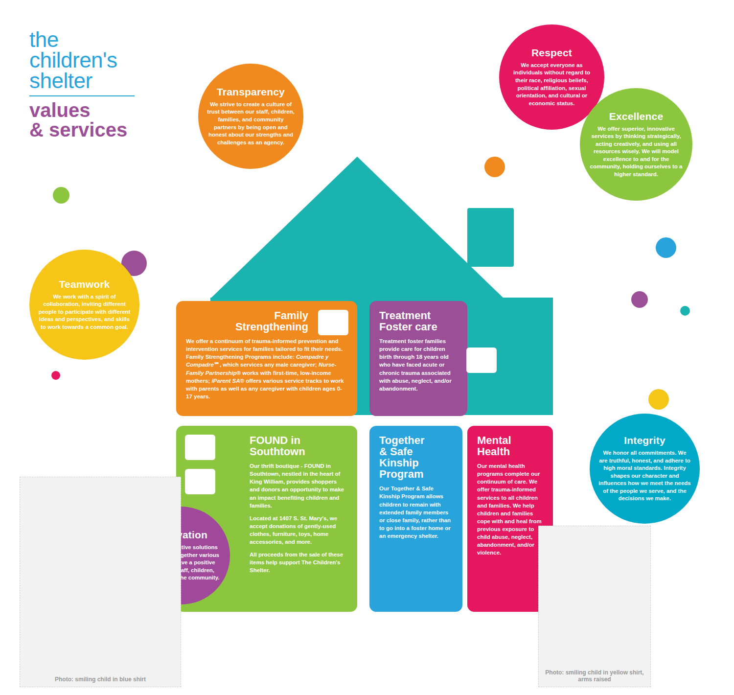the children's shelter
values
& services
Transparency
We strive to create a culture of trust between our staff, children, families, and community partners by being open and honest about our strengths and challenges as an agency.
Respect
We accept everyone as individuals without regard to their race, religious beliefs, political affiliation, sexual orientation, and cultural or economic status.
Excellence
We offer superior, innovative services by thinking strategically, acting creatively, and using all resources wisely. We will model excellence to and for the community, holding ourselves to a higher standard.
Teamwork
We work with a spirit of collaboration, inviting different people to participate with different ideas and perspectives, and skills to work towards a common goal.
Integrity
We honor all commitments. We are truthful, honest, and adhere to high moral standards. Integrity shapes our character and influences how we meet the needs of the people we serve, and the decisions we make.
Innovation
We seek effective solutions by bringing together various ideas that have a positive impact on staff, children, families, and the community.
Family
Strengthening
We offer a continuum of trauma-informed prevention and intervention services for families tailored to fit their needs. Family Strengthening Programs include: Compadre y Compadre℠, which services any male caregiver; Nurse-Family Partnership® works with first-time, low-income mothers; iParent SA® offers various service tracks to work with parents as well as any caregiver with children ages 0-17 years.
Treatment
Foster care
Treatment foster families provide care for children birth through 18 years old who have faced acute or chronic trauma associated with abuse, neglect, and/or abandonment.
FOUND in
Southtown
Our thrift boutique - FOUND in Southtown, nestled in the heart of King William, provides shoppers and donors an opportunity to make an impact benefiting children and families.
Located at 1407 S. St. Mary's, we accept donations of gently-used clothes, furniture, toys, home accessories, and more.
All proceeds from the sale of these items help support The Children's Shelter.
Together
& Safe
Kinship
Program
Our Together & Safe Kinship Program allows children to remain with extended family members or close family, rather than to go into a foster home or an emergency shelter.
Mental
Health
Our mental health programs complete our continuum of care. We offer trauma-informed services to all children and families. We help children and families cope with and heal from previous exposure to child abuse, neglect, abandonment, and/or violence.
Photo: smiling child in blue shirt
Photo: smiling child in yellow shirt, arms raised